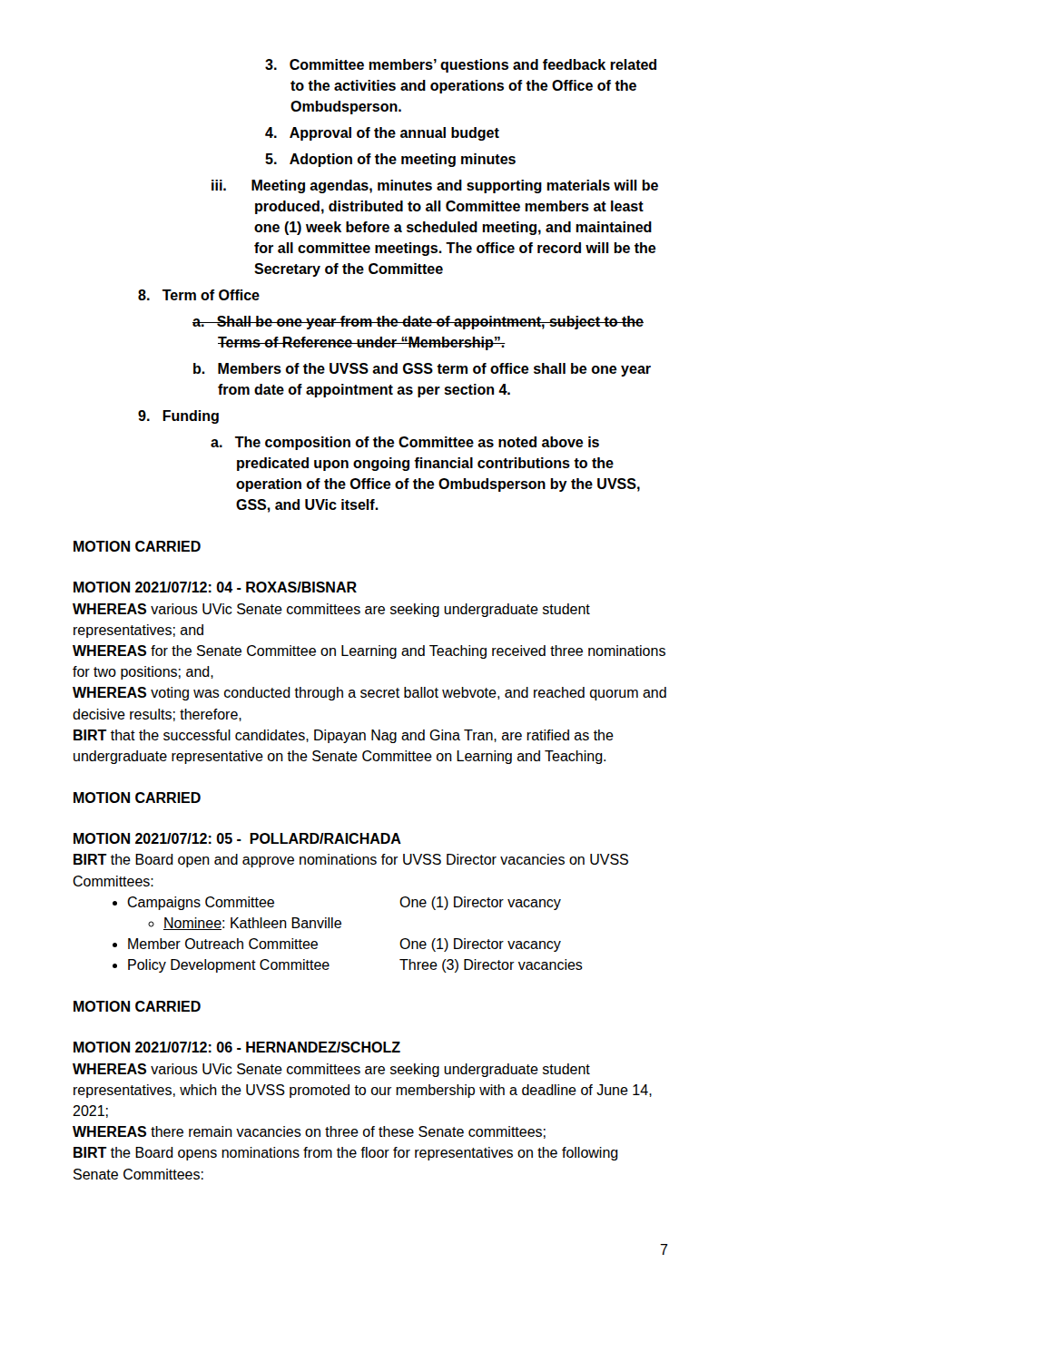3. Committee members’ questions and feedback related to the activities and operations of the Office of the Ombudsperson.
4. Approval of the annual budget
5. Adoption of the meeting minutes
iii. Meeting agendas, minutes and supporting materials will be produced, distributed to all Committee members at least one (1) week before a scheduled meeting, and maintained for all committee meetings. The office of record will be the Secretary of the Committee
8. Term of Office
a. Shall be one year from the date of appointment, subject to the Terms of Reference under “Membership”.
b. Members of the UVSS and GSS term of office shall be one year from date of appointment as per section 4.
9. Funding
a. The composition of the Committee as noted above is predicated upon ongoing financial contributions to the operation of the Office of the Ombudsperson by the UVSS, GSS, and UVic itself.
MOTION CARRIED
MOTION 2021/07/12: 04 - ROXAS/BISNAR
WHEREAS various UVic Senate committees are seeking undergraduate student representatives; and
WHEREAS for the Senate Committee on Learning and Teaching received three nominations for two positions; and,
WHEREAS voting was conducted through a secret ballot webvote, and reached quorum and decisive results; therefore,
BIRT that the successful candidates, Dipayan Nag and Gina Tran, are ratified as the undergraduate representative on the Senate Committee on Learning and Teaching.
MOTION CARRIED
MOTION 2021/07/12: 05 - POLLARD/RAICHADA
BIRT the Board open and approve nominations for UVSS Director vacancies on UVSS Committees:
Campaigns Committee One (1) Director vacancy
Nominee: Kathleen Banville
Member Outreach Committee One (1) Director vacancy
Policy Development Committee Three (3) Director vacancies
MOTION CARRIED
MOTION 2021/07/12: 06 - HERNANDEZ/SCHOLZ
WHEREAS various UVic Senate committees are seeking undergraduate student representatives, which the UVSS promoted to our membership with a deadline of June 14, 2021;
WHEREAS there remain vacancies on three of these Senate committees;
BIRT the Board opens nominations from the floor for representatives on the following Senate Committees:
7